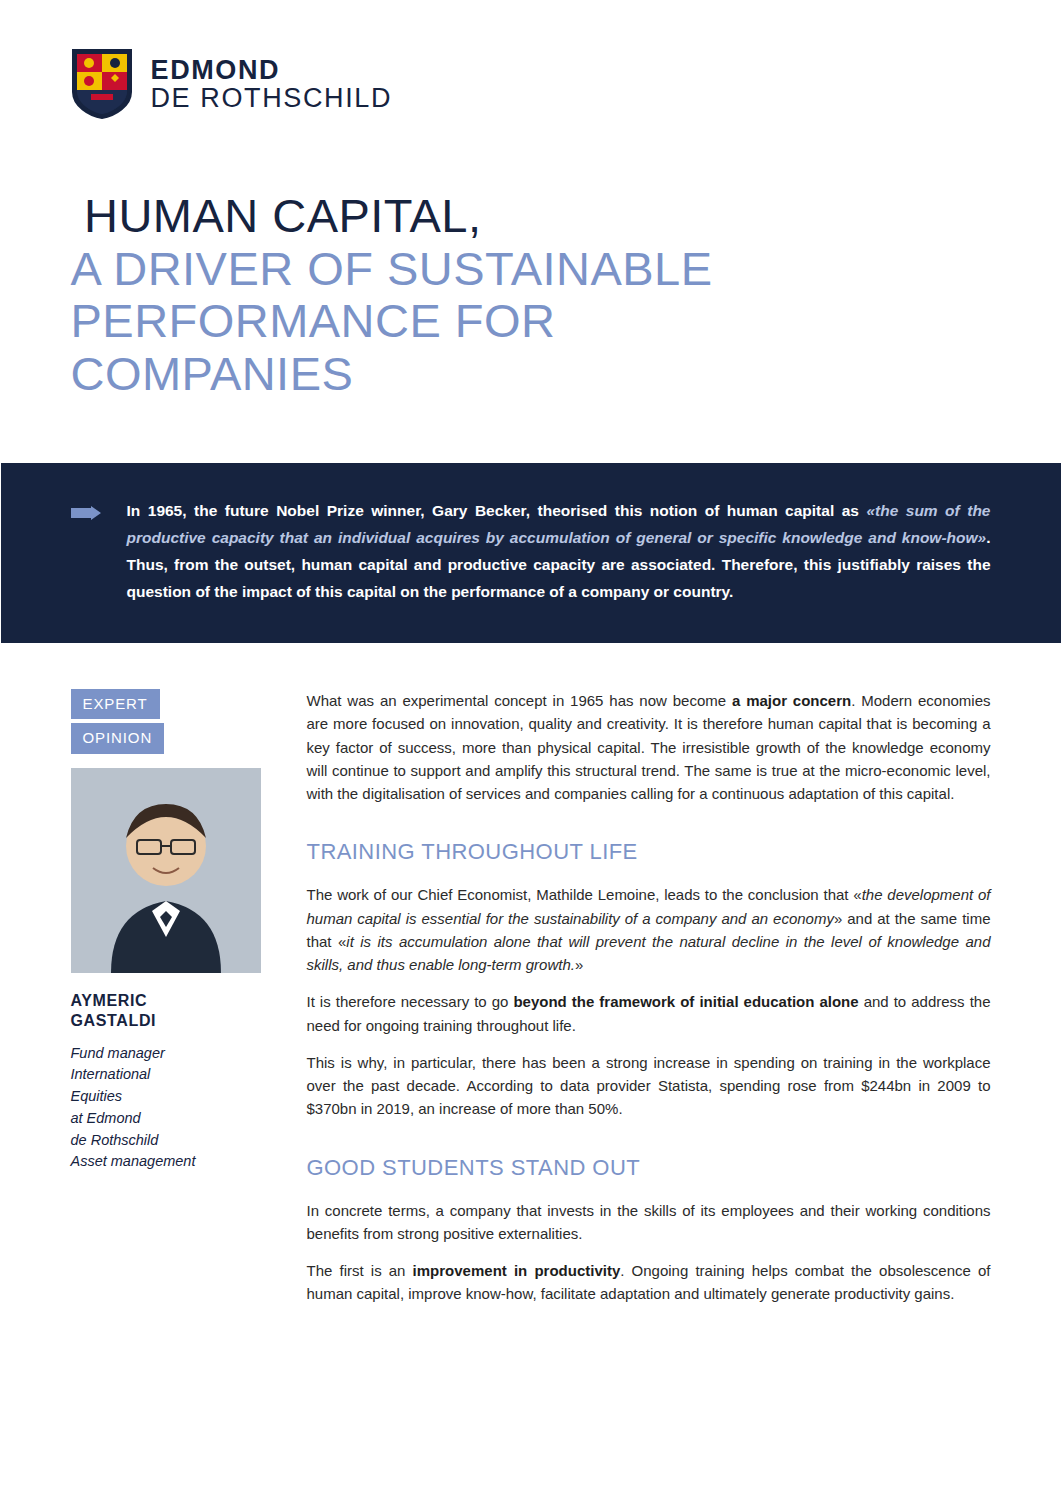EDMOND
DE ROTHSCHILD
HUMAN CAPITAL,
A DRIVER OF SUSTAINABLE
PERFORMANCE FOR
COMPANIES
In 1965, the future Nobel Prize winner, Gary Becker, theorised this notion of human capital as «the sum of the productive capacity that an individual acquires by accumulation of general or specific knowledge and know-how». Thus, from the outset, human capital and productive capacity are associated. Therefore, this justifiably raises the question of the impact of this capital on the performance of a company or country.
EXPERT
OPINION
AYMERIC
GASTALDI
Fund manager
International
Equities
at Edmond
de Rothschild
Asset management
What was an experimental concept in 1965 has now become a major concern. Modern economies are more focused on innovation, quality and creativity. It is therefore human capital that is becoming a key factor of success, more than physical capital. The irresistible growth of the knowledge economy will continue to support and amplify this structural trend. The same is true at the micro-economic level, with the digitalisation of services and companies calling for a continuous adaptation of this capital.
TRAINING THROUGHOUT LIFE
The work of our Chief Economist, Mathilde Lemoine, leads to the conclusion that «the development of human capital is essential for the sustainability of a company and an economy» and at the same time that «it is its accumulation alone that will prevent the natural decline in the level of knowledge and skills, and thus enable long-term growth.»
It is therefore necessary to go beyond the framework of initial education alone and to address the need for ongoing training throughout life.
This is why, in particular, there has been a strong increase in spending on training in the workplace over the past decade. According to data provider Statista, spending rose from $244bn in 2009 to $370bn in 2019, an increase of more than 50%.
GOOD STUDENTS STAND OUT
In concrete terms, a company that invests in the skills of its employees and their working conditions benefits from strong positive externalities.
The first is an improvement in productivity. Ongoing training helps combat the obsolescence of human capital, improve know-how, facilitate adaptation and ultimately generate productivity gains.